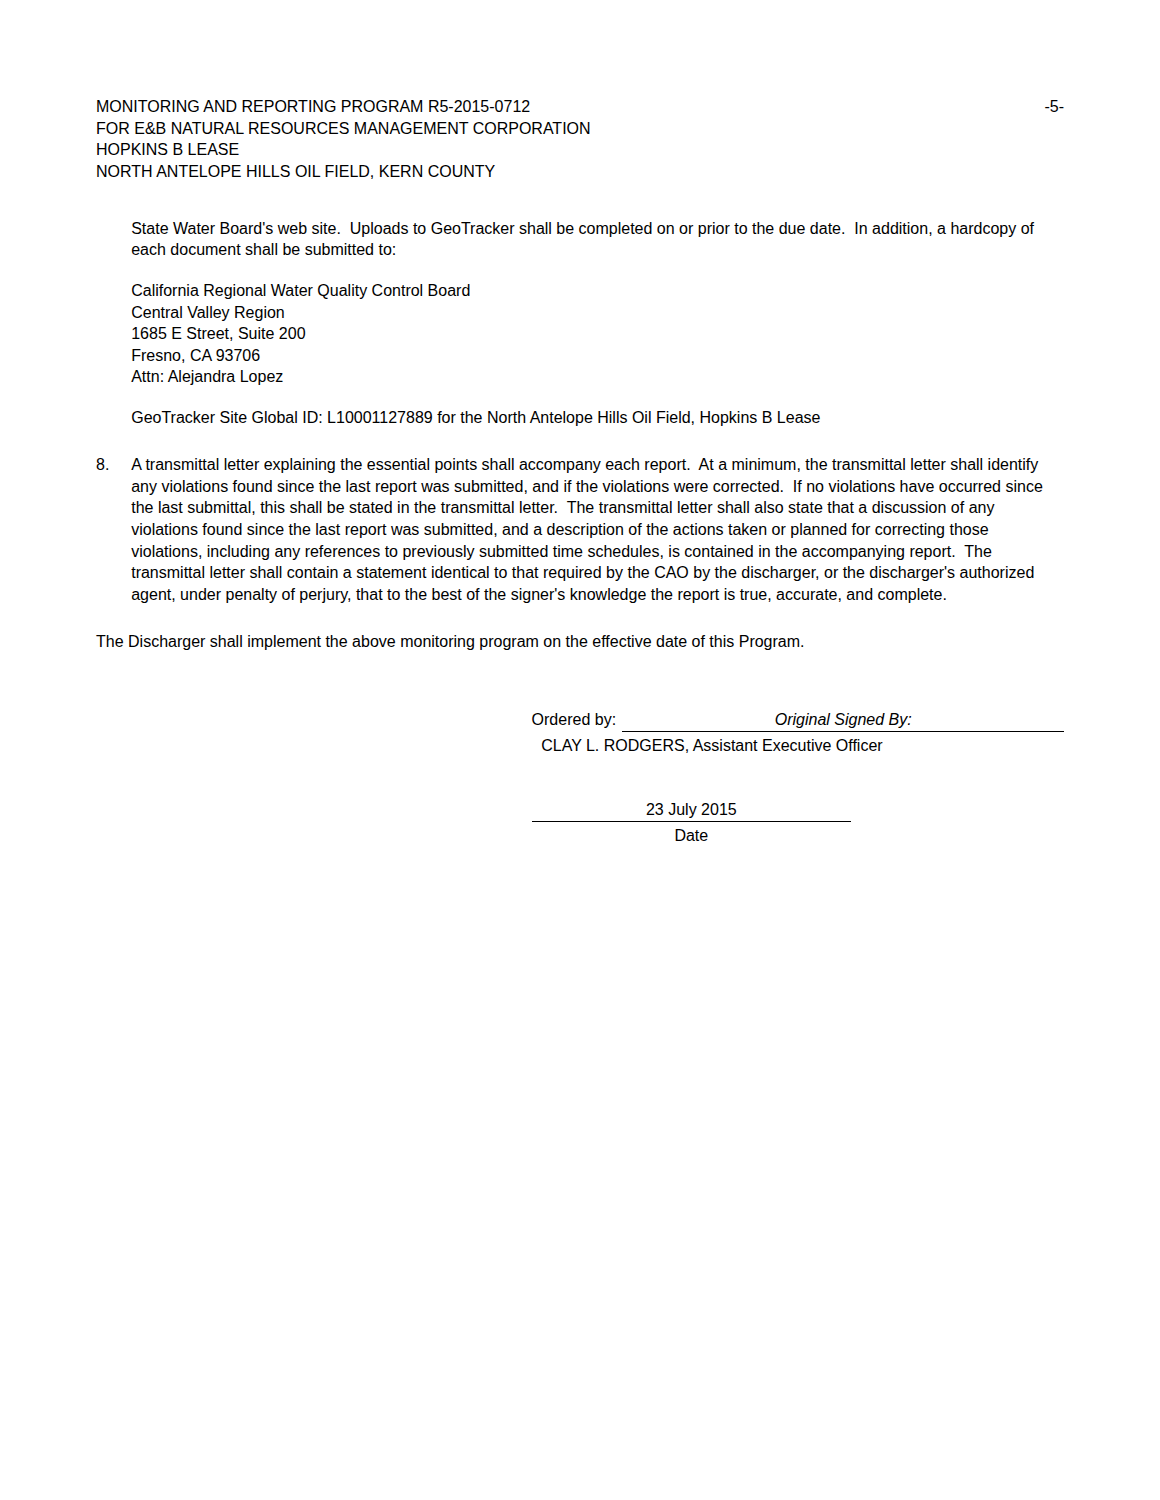-5-
MONITORING AND REPORTING PROGRAM R5-2015-0712
FOR E&B NATURAL RESOURCES MANAGEMENT CORPORATION
HOPKINS B LEASE
NORTH ANTELOPE HILLS OIL FIELD, KERN COUNTY
State Water Board's web site. Uploads to GeoTracker shall be completed on or prior to the due date. In addition, a hardcopy of each document shall be submitted to:
California Regional Water Quality Control Board
Central Valley Region
1685 E Street, Suite 200
Fresno, CA 93706
Attn: Alejandra Lopez
GeoTracker Site Global ID: L10001127889 for the North Antelope Hills Oil Field, Hopkins B Lease
8. A transmittal letter explaining the essential points shall accompany each report. At a minimum, the transmittal letter shall identify any violations found since the last report was submitted, and if the violations were corrected. If no violations have occurred since the last submittal, this shall be stated in the transmittal letter. The transmittal letter shall also state that a discussion of any violations found since the last report was submitted, and a description of the actions taken or planned for correcting those violations, including any references to previously submitted time schedules, is contained in the accompanying report. The transmittal letter shall contain a statement identical to that required by the CAO by the discharger, or the discharger's authorized agent, under penalty of perjury, that to the best of the signer's knowledge the report is true, accurate, and complete.
The Discharger shall implement the above monitoring program on the effective date of this Program.
Ordered by: Original Signed By:
CLAY L. RODGERS, Assistant Executive Officer
23 July 2015
Date